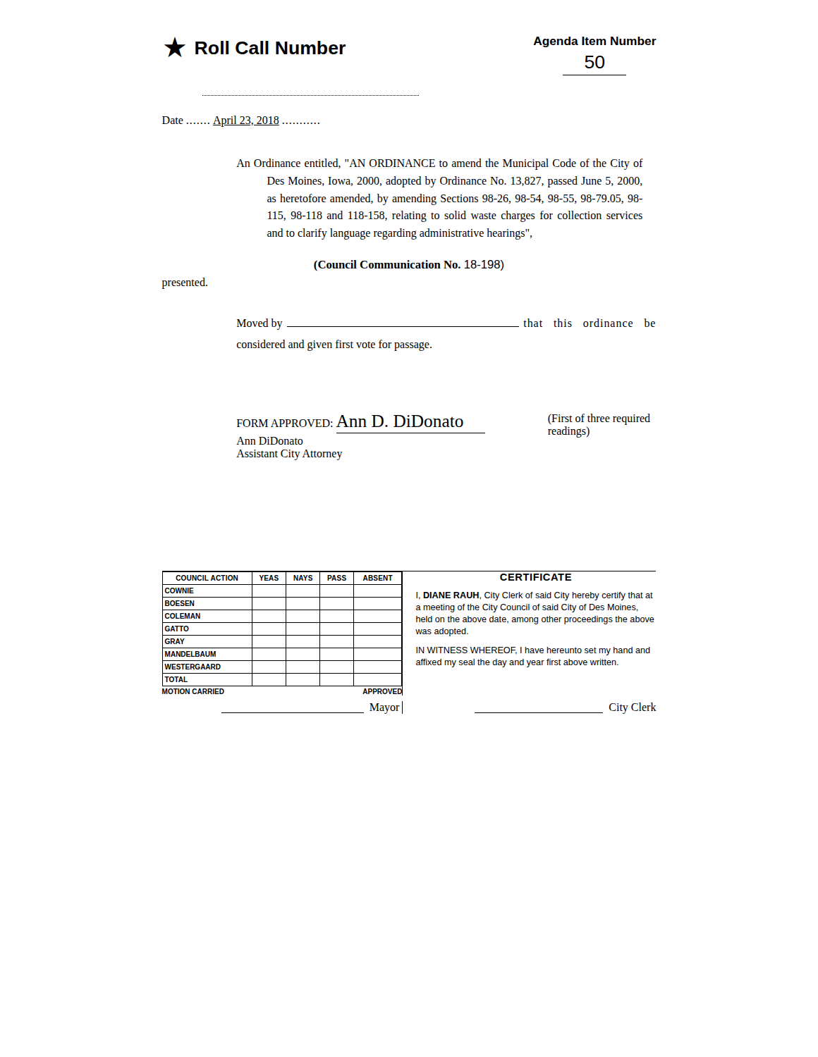★ Roll Call Number
Agenda Item Number
50
Date ....... April 23, 2018 ...........
An Ordinance entitled, "AN ORDINANCE to amend the Municipal Code of the City of Des Moines, Iowa, 2000, adopted by Ordinance No. 13,827, passed June 5, 2000, as heretofore amended, by amending Sections 98-26, 98-54, 98-55, 98-79.05, 98-115, 98-118 and 118-158, relating to solid waste charges for collection services and to clarify language regarding administrative hearings",
(Council Communication No. 18-198)
presented.
Moved by that this ordinance be
considered and given first vote for passage.
FORM APPROVED:
(First of three required readings)
Ann D. DiDonato
Ann DiDonato
Assistant City Attorney
| COUNCIL ACTION | YEAS | NAYS | PASS | ABSENT |
| --- | --- | --- | --- | --- |
| COWNIE | | | | |
| BOESEN | | | | |
| COLEMAN | | | | |
| GATTO | | | | |
| GRAY | | | | |
| MANDELBAUM | | | | |
| WESTERGAARD | | | | |
| TOTAL | | | | |
MOTION CARRIED APPROVED
CERTIFICATE
I, DIANE RAUH, City Clerk of said City hereby certify that at a meeting of the City Council of said City of Des Moines, held on the above date, among other proceedings the above was adopted.
IN WITNESS WHEREOF, I have hereunto set my hand and affixed my seal the day and year first above written.
Mayor
City Clerk